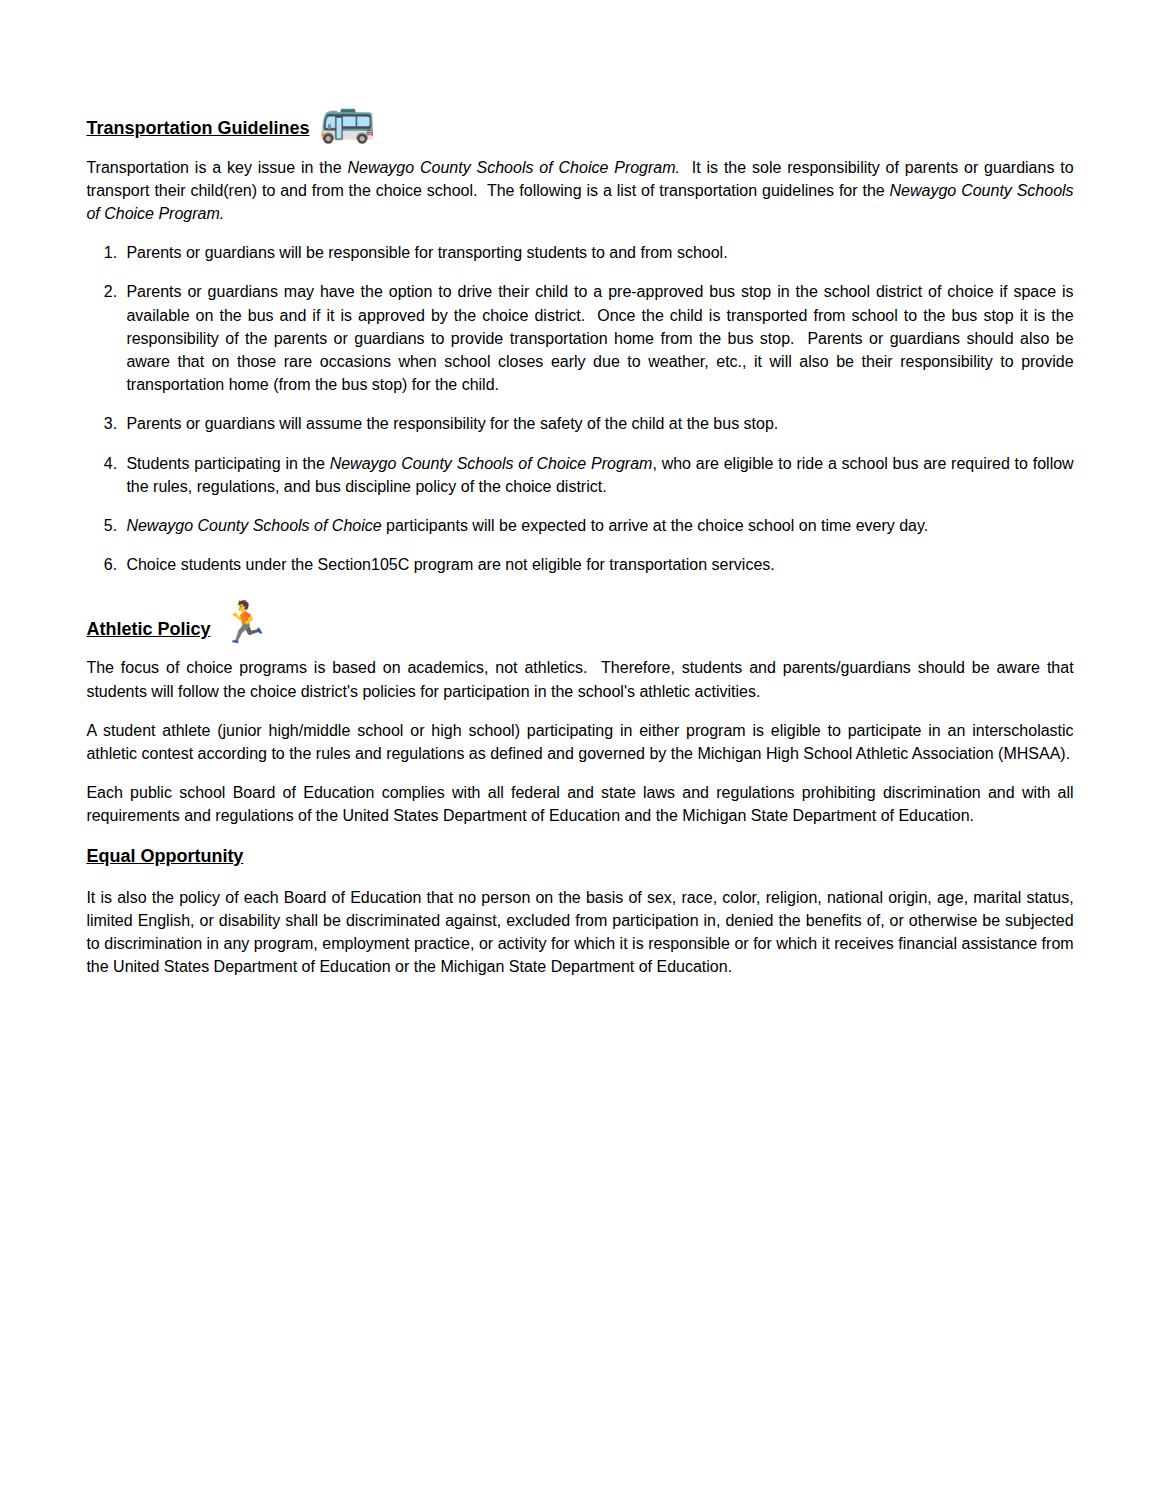Transportation Guidelines
🚌
Transportation is a key issue in the Newaygo County Schools of Choice Program. It is the sole responsibility of parents or guardians to transport their child(ren) to and from the choice school. The following is a list of transportation guidelines for the Newaygo County Schools of Choice Program.
Parents or guardians will be responsible for transporting students to and from school.
Parents or guardians may have the option to drive their child to a pre-approved bus stop in the school district of choice if space is available on the bus and if it is approved by the choice district. Once the child is transported from school to the bus stop it is the responsibility of the parents or guardians to provide transportation home from the bus stop. Parents or guardians should also be aware that on those rare occasions when school closes early due to weather, etc., it will also be their responsibility to provide transportation home (from the bus stop) for the child.
Parents or guardians will assume the responsibility for the safety of the child at the bus stop.
Students participating in the Newaygo County Schools of Choice Program, who are eligible to ride a school bus are required to follow the rules, regulations, and bus discipline policy of the choice district.
Newaygo County Schools of Choice participants will be expected to arrive at the choice school on time every day.
Choice students under the Section105C program are not eligible for transportation services.
Athletic Policy
🏃
The focus of choice programs is based on academics, not athletics. Therefore, students and parents/guardians should be aware that students will follow the choice district's policies for participation in the school's athletic activities.
A student athlete (junior high/middle school or high school) participating in either program is eligible to participate in an interscholastic athletic contest according to the rules and regulations as defined and governed by the Michigan High School Athletic Association (MHSAA).
Each public school Board of Education complies with all federal and state laws and regulations prohibiting discrimination and with all requirements and regulations of the United States Department of Education and the Michigan State Department of Education.
Equal Opportunity
It is also the policy of each Board of Education that no person on the basis of sex, race, color, religion, national origin, age, marital status, limited English, or disability shall be discriminated against, excluded from participation in, denied the benefits of, or otherwise be subjected to discrimination in any program, employment practice, or activity for which it is responsible or for which it receives financial assistance from the United States Department of Education or the Michigan State Department of Education.